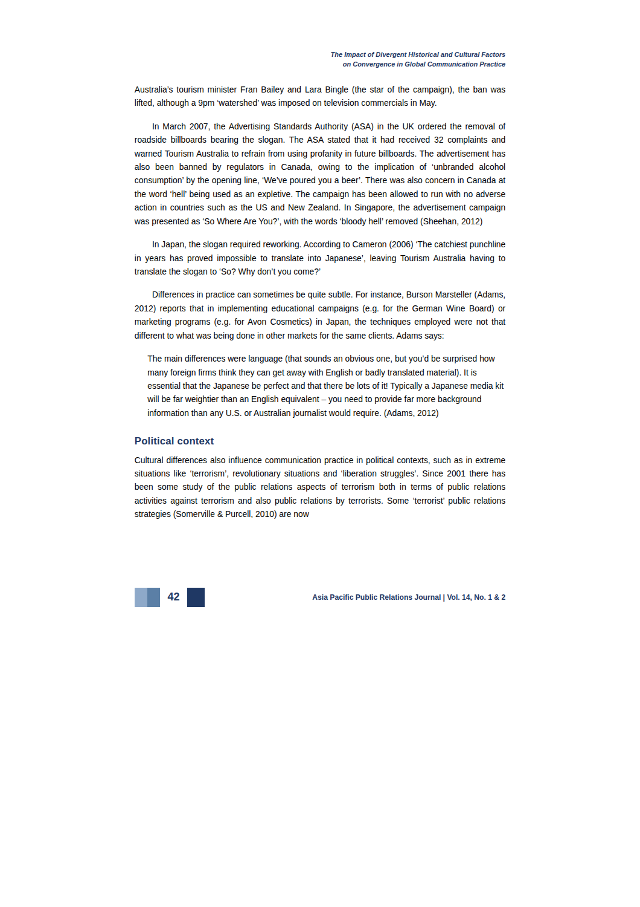The Impact of Divergent Historical and Cultural Factors
on Convergence in Global Communication Practice
Australia’s tourism minister Fran Bailey and Lara Bingle (the star of the campaign), the ban was lifted, although a 9pm ‘watershed’ was imposed on television commercials in May.
In March 2007, the Advertising Standards Authority (ASA) in the UK ordered the removal of roadside billboards bearing the slogan. The ASA stated that it had received 32 complaints and warned Tourism Australia to refrain from using profanity in future billboards. The advertisement has also been banned by regulators in Canada, owing to the implication of ‘unbranded alcohol consumption’ by the opening line, ‘We’ve poured you a beer’. There was also concern in Canada at the word ‘hell’ being used as an expletive. The campaign has been allowed to run with no adverse action in countries such as the US and New Zealand. In Singapore, the advertisement campaign was presented as ‘So Where Are You?’, with the words ‘bloody hell’ removed (Sheehan, 2012)
In Japan, the slogan required reworking. According to Cameron (2006) ‘The catchiest punchline in years has proved impossible to translate into Japanese’, leaving Tourism Australia having to translate the slogan to ‘So? Why don’t you come?’
Differences in practice can sometimes be quite subtle. For instance, Burson Marsteller (Adams, 2012) reports that in implementing educational campaigns (e.g. for the German Wine Board) or marketing programs (e.g. for Avon Cosmetics) in Japan, the techniques employed were not that different to what was being done in other markets for the same clients. Adams says:
The main differences were language (that sounds an obvious one, but you’d be surprised how many foreign firms think they can get away with English or badly translated material). It is essential that the Japanese be perfect and that there be lots of it! Typically a Japanese media kit will be far weightier than an English equivalent – you need to provide far more background information than any U.S. or Australian journalist would require. (Adams, 2012)
Political context
Cultural differences also influence communication practice in political contexts, such as in extreme situations like ‘terrorism’, revolutionary situations and ‘liberation struggles’. Since 2001 there has been some study of the public relations aspects of terrorism both in terms of public relations activities against terrorism and also public relations by terrorists. Some ‘terrorist’ public relations strategies (Somerville & Purcell, 2010) are now
42
Asia Pacific Public Relations Journal | Vol. 14, No. 1 & 2